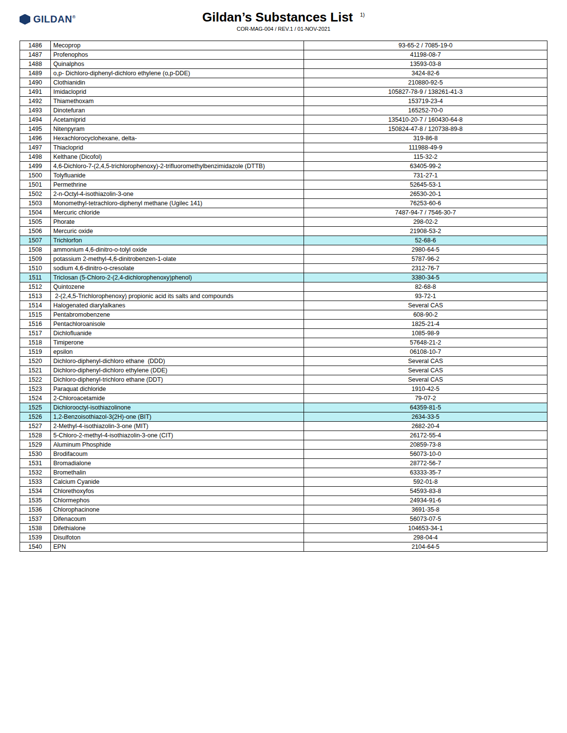GILDAN®
Gildan’s Substances List 1)
COR-MAG-004 / REV.1 / 01-NOV-2021
| 1486 | Mecoprop | 93-65-2 / 7085-19-0 |
| 1487 | Profenophos | 41198-08-7 |
| 1488 | Quinalphos | 13593-03-8 |
| 1489 | o,p- Dichloro-diphenyl-dichloro ethylene (o,p-DDE) | 3424-82-6 |
| 1490 | Clothianidin | 210880-92-5 |
| 1491 | Imidacloprid | 105827-78-9 / 138261-41-3 |
| 1492 | Thiamethoxam | 153719-23-4 |
| 1493 | Dinotefuran | 165252-70-0 |
| 1494 | Acetamiprid | 135410-20-7 / 160430-64-8 |
| 1495 | Nitenpyram | 150824-47-8 / 120738-89-8 |
| 1496 | Hexachlorocyclohexane, delta- | 319-86-8 |
| 1497 | Thiacloprid | 111988-49-9 |
| 1498 | Kelthane (Dicofol) | 115-32-2 |
| 1499 | 4,6-Dichloro-7-(2,4,5-trichlorophenoxy)-2-trifluoromethylbenzimidazole (DTTB) | 63405-99-2 |
| 1500 | Tolyfluanide | 731-27-1 |
| 1501 | Permethrine | 52645-53-1 |
| 1502 | 2-n-Octyl-4-isothiazolin-3-one | 26530-20-1 |
| 1503 | Monomethyl-tetrachloro-diphenyl methane (Ugilec 141) | 76253-60-6 |
| 1504 | Mercuric chloride | 7487-94-7 / 7546-30-7 |
| 1505 | Phorate | 298-02-2 |
| 1506 | Mercuric oxide | 21908-53-2 |
| 1507 | Trichlorfon | 52-68-6 |
| 1508 | ammonium 4,6-dinitro-o-tolyl oxide | 2980-64-5 |
| 1509 | potassium 2-methyl-4,6-dinitrobenzen-1-olate | 5787-96-2 |
| 1510 | sodium 4,6-dinitro-o-cresolate | 2312-76-7 |
| 1511 | Triclosan (5-Chloro-2-(2,4-dichlorophenoxy)phenol) | 3380-34-5 |
| 1512 | Quintozene | 82-68-8 |
| 1513 | 2-(2,4,5-Trichlorophenoxy) propionic acid its salts and compounds | 93-72-1 |
| 1514 | Halogenated diarylalkanes | Several CAS |
| 1515 | Pentabromobenzene | 608-90-2 |
| 1516 | Pentachloroanisole | 1825-21-4 |
| 1517 | Dichlofluanide | 1085-98-9 |
| 1518 | Timiperone | 57648-21-2 |
| 1519 | epsilon | 06108-10-7 |
| 1520 | Dichloro-diphenyl-dichloro ethane (DDD) | Several CAS |
| 1521 | Dichloro-diphenyl-dichloro ethylene (DDE) | Several CAS |
| 1522 | Dichloro-diphenyl-trichloro ethane (DDT) | Several CAS |
| 1523 | Paraquat dichloride | 1910-42-5 |
| 1524 | 2-Chloroacetamide | 79-07-2 |
| 1525 | Dichlorooctyl-isothiazolinone | 64359-81-5 |
| 1526 | 1,2-Benzoisothiazol-3(2H)-one (BIT) | 2634-33-5 |
| 1527 | 2-Methyl-4-isothiazolin-3-one (MIT) | 2682-20-4 |
| 1528 | 5-Chloro-2-methyl-4-isothiazolin-3-one (CIT) | 26172-55-4 |
| 1529 | Aluminum Phosphide | 20859-73-8 |
| 1530 | Brodifacoum | 56073-10-0 |
| 1531 | Bromadialone | 28772-56-7 |
| 1532 | Bromethalin | 63333-35-7 |
| 1533 | Calcium Cyanide | 592-01-8 |
| 1534 | Chlorethoxyfos | 54593-83-8 |
| 1535 | Chlormephos | 24934-91-6 |
| 1536 | Chlorophacinone | 3691-35-8 |
| 1537 | Difenacoum | 56073-07-5 |
| 1538 | Difethialone | 104653-34-1 |
| 1539 | Disulfoton | 298-04-4 |
| 1540 | EPN | 2104-64-5 |